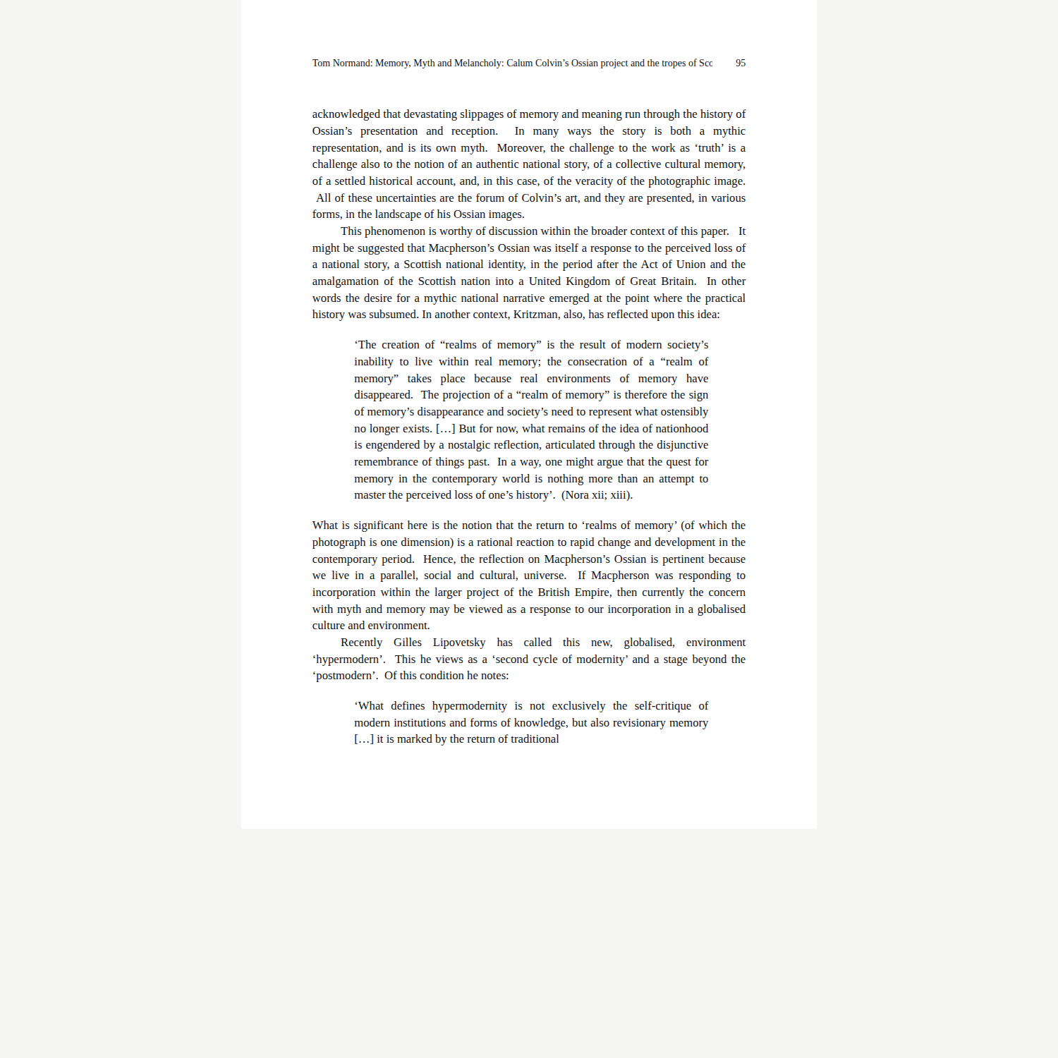Tom Normand: Memory, Myth and Melancholy: Calum Colvin’s Ossian project and the tropes of Scottish photography. 95
acknowledged that devastating slippages of memory and meaning run through the history of Ossian’s presentation and reception. In many ways the story is both a mythic representation, and is its own myth. Moreover, the challenge to the work as ‘truth’ is a challenge also to the notion of an authentic national story, of a collective cultural memory, of a settled historical account, and, in this case, of the veracity of the photographic image. All of these uncertainties are the forum of Colvin’s art, and they are presented, in various forms, in the landscape of his Ossian images.
This phenomenon is worthy of discussion within the broader context of this paper. It might be suggested that Macpherson’s Ossian was itself a response to the perceived loss of a national story, a Scottish national identity, in the period after the Act of Union and the amalgamation of the Scottish nation into a United Kingdom of Great Britain. In other words the desire for a mythic national narrative emerged at the point where the practical history was subsumed. In another context, Kritzman, also, has reflected upon this idea:
‘The creation of “realms of memory” is the result of modern society’s inability to live within real memory; the consecration of a “realm of memory” takes place because real environments of memory have disappeared. The projection of a “realm of memory” is therefore the sign of memory’s disappearance and society’s need to represent what ostensibly no longer exists. […] But for now, what remains of the idea of nationhood is engendered by a nostalgic reflection, articulated through the disjunctive remembrance of things past. In a way, one might argue that the quest for memory in the contemporary world is nothing more than an attempt to master the perceived loss of one’s history’. (Nora xii; xiii).
What is significant here is the notion that the return to ‘realms of memory’ (of which the photograph is one dimension) is a rational reaction to rapid change and development in the contemporary period. Hence, the reflection on Macpherson’s Ossian is pertinent because we live in a parallel, social and cultural, universe. If Macpherson was responding to incorporation within the larger project of the British Empire, then currently the concern with myth and memory may be viewed as a response to our incorporation in a globalised culture and environment.
Recently Gilles Lipovetsky has called this new, globalised, environment ‘hypermodern’. This he views as a ‘second cycle of modernity’ and a stage beyond the ‘postmodern’. Of this condition he notes:
‘What defines hypermodernity is not exclusively the self-critique of modern institutions and forms of knowledge, but also revisionary memory […] it is marked by the return of traditional